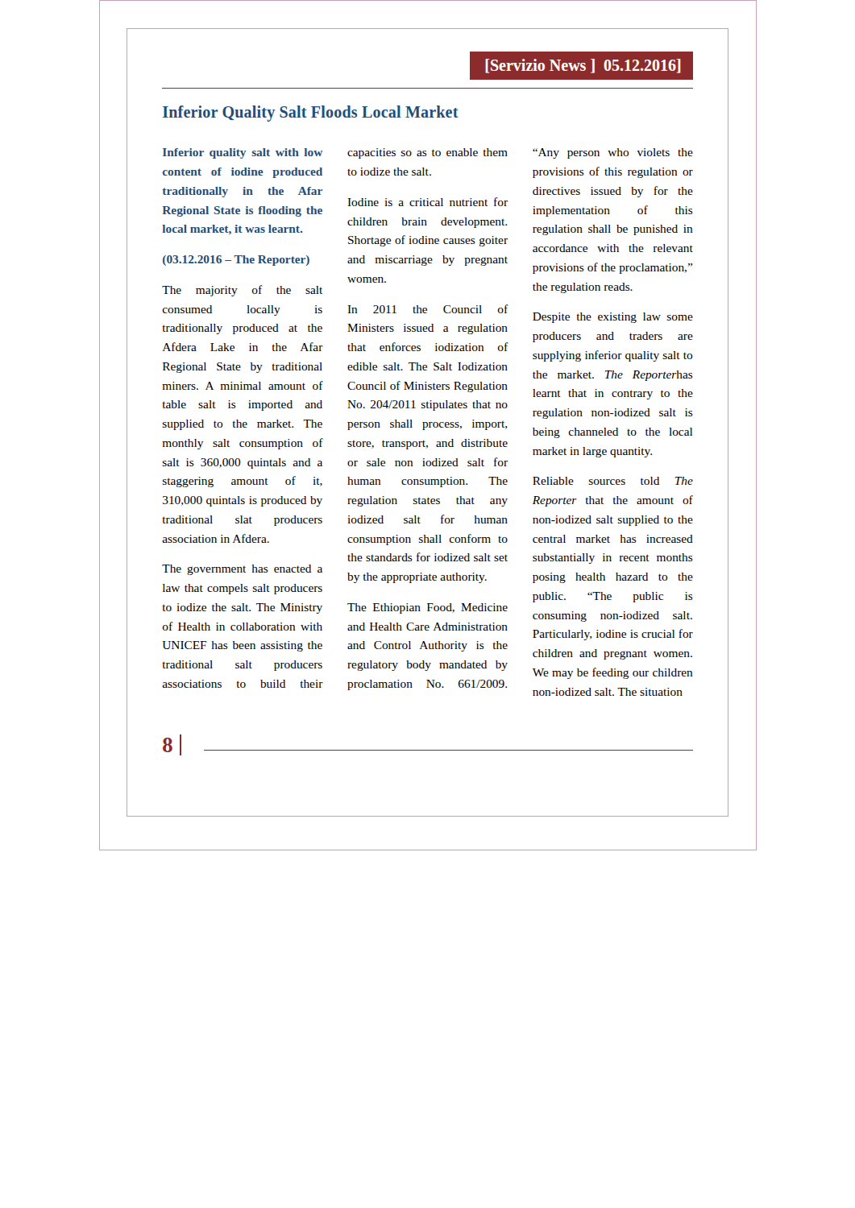[Servizio News ] 05.12.2016]
Inferior Quality Salt Floods Local Market
Inferior quality salt with low content of iodine produced traditionally in the Afar Regional State is flooding the local market, it was learnt.
(03.12.2016 – The Reporter)
The majority of the salt consumed locally is traditionally produced at the Afdera Lake in the Afar Regional State by traditional miners. A minimal amount of table salt is imported and supplied to the market. The monthly salt consumption of salt is 360,000 quintals and a staggering amount of it, 310,000 quintals is produced by traditional slat producers association in Afdera.
The government has enacted a law that compels salt producers to iodize the salt. The Ministry of Health in collaboration with UNICEF has been assisting the traditional salt producers associations to build their capacities so as to enable them to iodize the salt.
Iodine is a critical nutrient for children brain development. Shortage of iodine causes goiter and miscarriage by pregnant women.
In 2011 the Council of Ministers issued a regulation that enforces iodization of edible salt. The Salt Iodization Council of Ministers Regulation No. 204/2011 stipulates that no person shall process, import, store, transport, and distribute or sale non iodized salt for human consumption. The regulation states that any iodized salt for human consumption shall conform to the standards for iodized salt set by the appropriate authority.
The Ethiopian Food, Medicine and Health Care Administration and Control Authority is the regulatory body mandated by proclamation No. 661/2009. “Any person who violets the provisions of this regulation or directives issued by for the implementation of this regulation shall be punished in accordance with the relevant provisions of the proclamation,” the regulation reads.
Despite the existing law some producers and traders are supplying inferior quality salt to the market. The Reporterhas learnt that in contrary to the regulation non-iodized salt is being channeled to the local market in large quantity.
Reliable sources told The Reporter that the amount of non-iodized salt supplied to the central market has increased substantially in recent months posing health hazard to the public. “The public is consuming non-iodized salt. Particularly, iodine is crucial for children and pregnant women. We may be feeding our children non-iodized salt. The situation
8